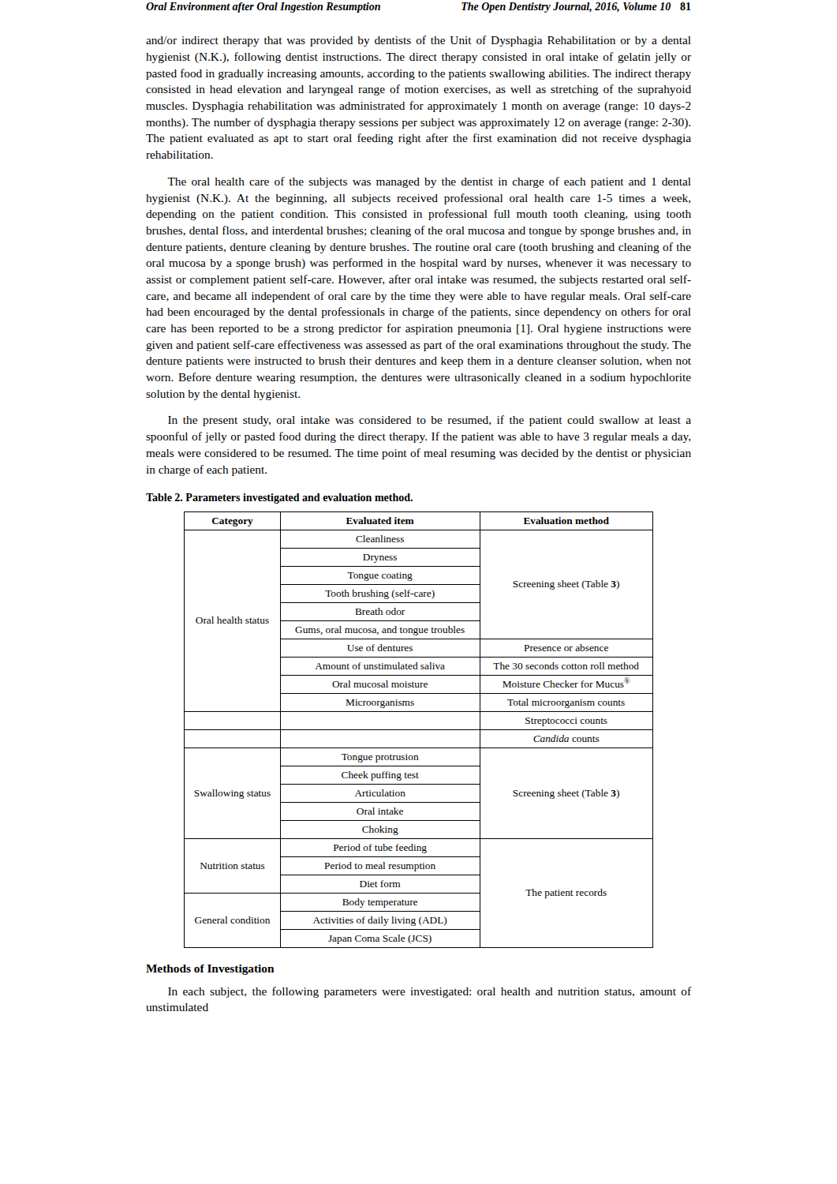Oral Environment after Oral Ingestion Resumption The Open Dentistry Journal, 2016, Volume 10 81
and/or indirect therapy that was provided by dentists of the Unit of Dysphagia Rehabilitation or by a dental hygienist (N.K.), following dentist instructions. The direct therapy consisted in oral intake of gelatin jelly or pasted food in gradually increasing amounts, according to the patients swallowing abilities. The indirect therapy consisted in head elevation and laryngeal range of motion exercises, as well as stretching of the suprahyoid muscles. Dysphagia rehabilitation was administrated for approximately 1 month on average (range: 10 days-2 months). The number of dysphagia therapy sessions per subject was approximately 12 on average (range: 2-30). The patient evaluated as apt to start oral feeding right after the first examination did not receive dysphagia rehabilitation.
The oral health care of the subjects was managed by the dentist in charge of each patient and 1 dental hygienist (N.K.). At the beginning, all subjects received professional oral health care 1-5 times a week, depending on the patient condition. This consisted in professional full mouth tooth cleaning, using tooth brushes, dental floss, and interdental brushes; cleaning of the oral mucosa and tongue by sponge brushes and, in denture patients, denture cleaning by denture brushes. The routine oral care (tooth brushing and cleaning of the oral mucosa by a sponge brush) was performed in the hospital ward by nurses, whenever it was necessary to assist or complement patient self-care. However, after oral intake was resumed, the subjects restarted oral self-care, and became all independent of oral care by the time they were able to have regular meals. Oral self-care had been encouraged by the dental professionals in charge of the patients, since dependency on others for oral care has been reported to be a strong predictor for aspiration pneumonia [1]. Oral hygiene instructions were given and patient self-care effectiveness was assessed as part of the oral examinations throughout the study. The denture patients were instructed to brush their dentures and keep them in a denture cleanser solution, when not worn. Before denture wearing resumption, the dentures were ultrasonically cleaned in a sodium hypochlorite solution by the dental hygienist.
In the present study, oral intake was considered to be resumed, if the patient could swallow at least a spoonful of jelly or pasted food during the direct therapy. If the patient was able to have 3 regular meals a day, meals were considered to be resumed. The time point of meal resuming was decided by the dentist or physician in charge of each patient.
Table 2. Parameters investigated and evaluation method.
| Category | Evaluated item | Evaluation method |
| --- | --- | --- |
| Oral health status | Cleanliness | Screening sheet (Table 3 ) |
| Dryness |
| Tongue coating |
| Tooth brushing (self-care) |
| Breath odor |
| Gums, oral mucosa, and tongue troubles |
| Use of dentures | Presence or absence |
| Amount of unstimulated saliva | The 30 seconds cotton roll method |
| Oral mucosal moisture | Moisture Checker for Mucus ® |
| Microorganisms | Total microorganism counts |
| | | Streptococci counts |
| | | Candida counts |
| Swallowing status | Tongue protrusion | Screening sheet (Table 3 ) |
| Cheek puffing test |
| Articulation |
| Oral intake |
| Choking |
| Nutrition status | Period of tube feeding | The patient records |
| Period to meal resumption |
| Diet form |
| General condition | Body temperature |
| Activities of daily living (ADL) |
| Japan Coma Scale (JCS) |
Methods of Investigation
In each subject, the following parameters were investigated: oral health and nutrition status, amount of unstimulated